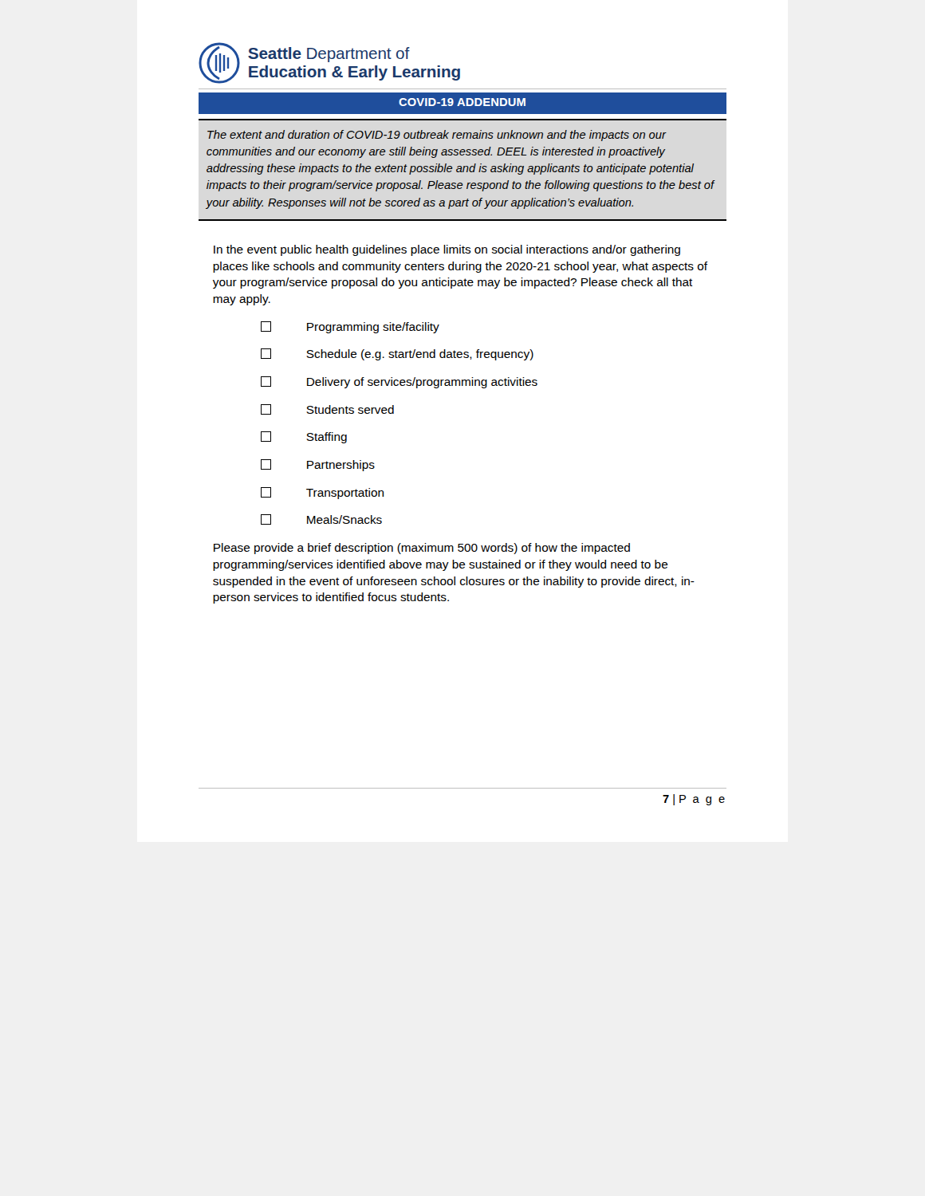Seattle Department of
Education & Early Learning
COVID-19 ADDENDUM
The extent and duration of COVID-19 outbreak remains unknown and the impacts on our communities and our economy are still being assessed. DEEL is interested in proactively addressing these impacts to the extent possible and is asking applicants to anticipate potential impacts to their program/service proposal. Please respond to the following questions to the best of your ability. Responses will not be scored as a part of your application’s evaluation.
In the event public health guidelines place limits on social interactions and/or gathering places like schools and community centers during the 2020-21 school year, what aspects of your program/service proposal do you anticipate may be impacted? Please check all that may apply.
Programming site/facility
Schedule (e.g. start/end dates, frequency)
Delivery of services/programming activities
Students served
Staffing
Partnerships
Transportation
Meals/Snacks
Please provide a brief description (maximum 500 words) of how the impacted programming/services identified above may be sustained or if they would need to be suspended in the event of unforeseen school closures or the inability to provide direct, in-person services to identified focus students.
7 | P a g e